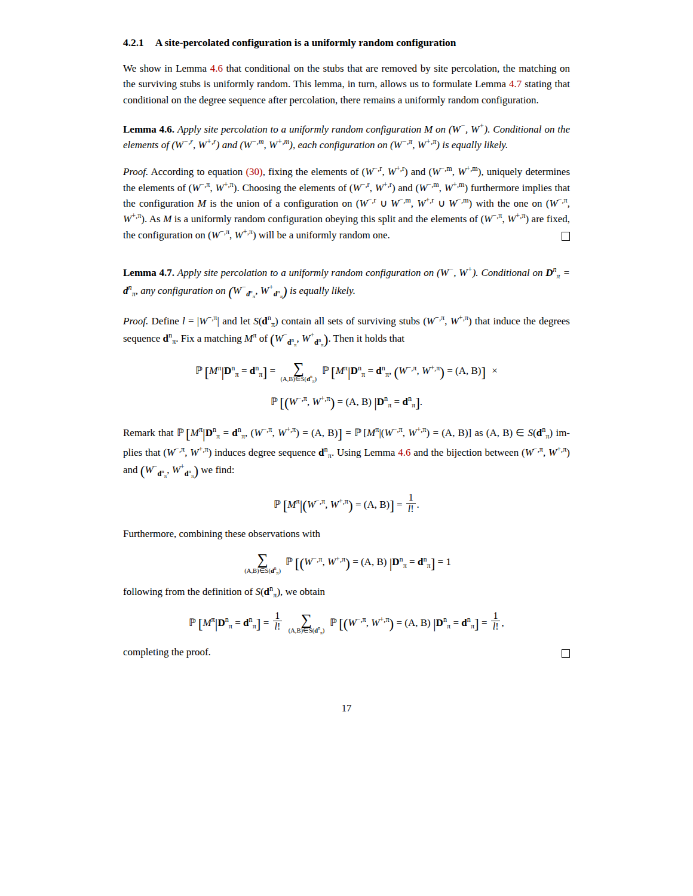4.2.1 A site-percolated configuration is a uniformly random configuration
We show in Lemma 4.6 that conditional on the stubs that are removed by site percolation, the matching on the surviving stubs is uniformly random. This lemma, in turn, allows us to formulate Lemma 4.7 stating that conditional on the degree sequence after percolation, there remains a uniformly random configuration.
Lemma 4.6. Apply site percolation to a uniformly random configuration M on (W−, W+). Conditional on the elements of (W−,r, W+,r) and (W−,m, W+,m), each configuration on (W−,π, W+,π) is equally likely.
Proof. According to equation (30), fixing the elements of (W−,r, W+,r) and (W−,m, W+,m), uniquely determines the elements of (W−,π, W+,π). Choosing the elements of (W−,r, W+,r) and (W−,m, W+,m) furthermore implies that the configuration M is the union of a configuration on (W−,r ∪ W−,m, W+,r ∪ W−,m) with the one on (W−,π, W+,π). As M is a uniformly random configuration obeying this split and the elements of (W−,π, W+,π) are fixed, the configuration on (W−,π, W+,π) will be a uniformly random one.
Lemma 4.7. Apply site percolation to a uniformly random configuration on (W−, W+). Conditional on Dnπ = dnπ, any configuration on (W−dnπ, W+dnπ) is equally likely.
Proof. Define l = |W−,π| and let S(dnπ) contain all sets of surviving stubs (W−,π, W+,π) that induce the degrees sequence dnπ. Fix a matching Mπ of (W−dnπ, W+dnπ). Then it holds that
ℙ [Mπ|Dnπ = dnπ] = ∑(A,B)∈S(dnπ) ℙ [Mπ|Dnπ = dnπ, (W−,π, W+,π) = (A, B)] ×
ℙ [(W−,π, W+,π) = (A, B) |Dnπ = dnπ].
Remark that ℙ [Mπ|Dnπ = dnπ, (W−,π, W+,π) = (A, B)] = ℙ [Mπ|(W−,π, W+,π) = (A, B)] as (A, B) ∈ S(dnπ) implies that (W−,π, W+,π) induces degree sequence dnπ. Using Lemma 4.6 and the bijection between (W−,π, W+,π) and (W−dnπ, W+dnπ) we find:
ℙ [Mπ|(W−,π, W+,π) = (A, B)] = 1 l!.
Furthermore, combining these observations with
∑(A,B)∈S(dnπ) ℙ [(W−,π, W+,π) = (A, B) |Dnπ = dnπ] = 1
following from the definition of S(dnπ), we obtain
ℙ [Mπ|Dnπ = dnπ] = 1 l! ∑(A,B)∈S(dnπ) ℙ [(W−,π, W+,π) = (A, B) |Dnπ = dnπ] = 1 l!,
completing the proof.
17